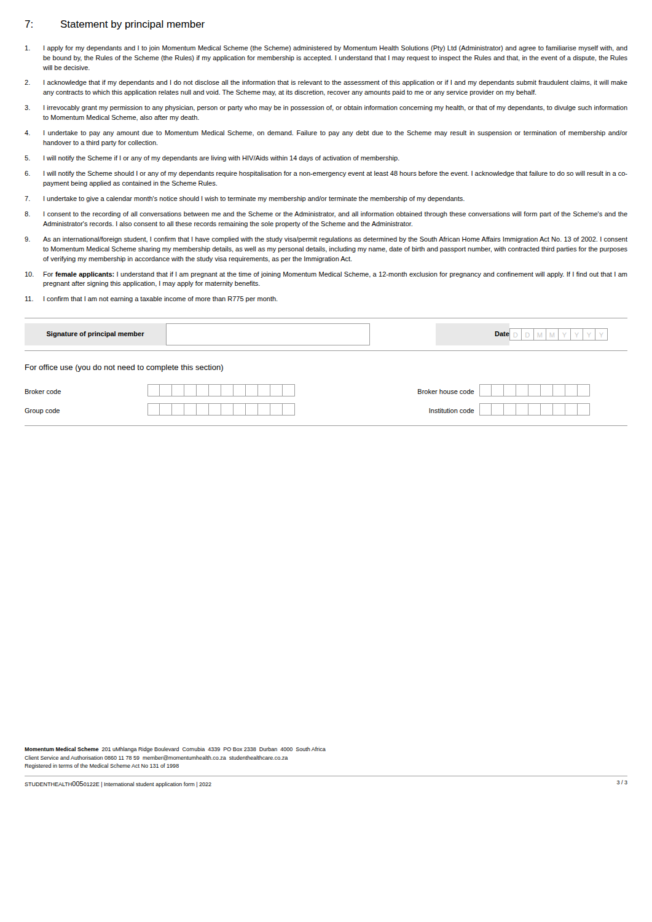7: Statement by principal member
I apply for my dependants and I to join Momentum Medical Scheme (the Scheme) administered by Momentum Health Solutions (Pty) Ltd (Administrator) and agree to familiarise myself with, and be bound by, the Rules of the Scheme (the Rules) if my application for membership is accepted. I understand that I may request to inspect the Rules and that, in the event of a dispute, the Rules will be decisive.
I acknowledge that if my dependants and I do not disclose all the information that is relevant to the assessment of this application or if I and my dependants submit fraudulent claims, it will make any contracts to which this application relates null and void. The Scheme may, at its discretion, recover any amounts paid to me or any service provider on my behalf.
I irrevocably grant my permission to any physician, person or party who may be in possession of, or obtain information concerning my health, or that of my dependants, to divulge such information to Momentum Medical Scheme, also after my death.
I undertake to pay any amount due to Momentum Medical Scheme, on demand. Failure to pay any debt due to the Scheme may result in suspension or termination of membership and/or handover to a third party for collection.
I will notify the Scheme if I or any of my dependants are living with HIV/Aids within 14 days of activation of membership.
I will notify the Scheme should I or any of my dependants require hospitalisation for a non-emergency event at least 48 hours before the event. I acknowledge that failure to do so will result in a co-payment being applied as contained in the Scheme Rules.
I undertake to give a calendar month's notice should I wish to terminate my membership and/or terminate the membership of my dependants.
I consent to the recording of all conversations between me and the Scheme or the Administrator, and all information obtained through these conversations will form part of the Scheme's and the Administrator's records. I also consent to all these records remaining the sole property of the Scheme and the Administrator.
As an international/foreign student, I confirm that I have complied with the study visa/permit regulations as determined by the South African Home Affairs Immigration Act No. 13 of 2002. I consent to Momentum Medical Scheme sharing my membership details, as well as my personal details, including my name, date of birth and passport number, with contracted third parties for the purposes of verifying my membership in accordance with the study visa requirements, as per the Immigration Act.
For female applicants: I understand that if I am pregnant at the time of joining Momentum Medical Scheme, a 12-month exclusion for pregnancy and confinement will apply. If I find out that I am pregnant after signing this application, I may apply for maternity benefits.
I confirm that I am not earning a taxable income of more than R775 per month.
| Signature of principal member | | | Date | D D M M Y Y Y Y |
For office use (you do not need to complete this section)
| Broker code | | | Broker house code | |
| Group code | | | Institution code | |
Momentum Medical Scheme 201 uMhlanga Ridge Boulevard Cornubia 4339 PO Box 2338 Durban 4000 South Africa
Client Service and Authorisation 0860 11 78 59 member@momentumhealth.co.za studenthealthcare.co.za
Registered in terms of the Medical Scheme Act No 131 of 1998
STUDENTHEALTH0050122E | International student application form | 2022
3 / 3